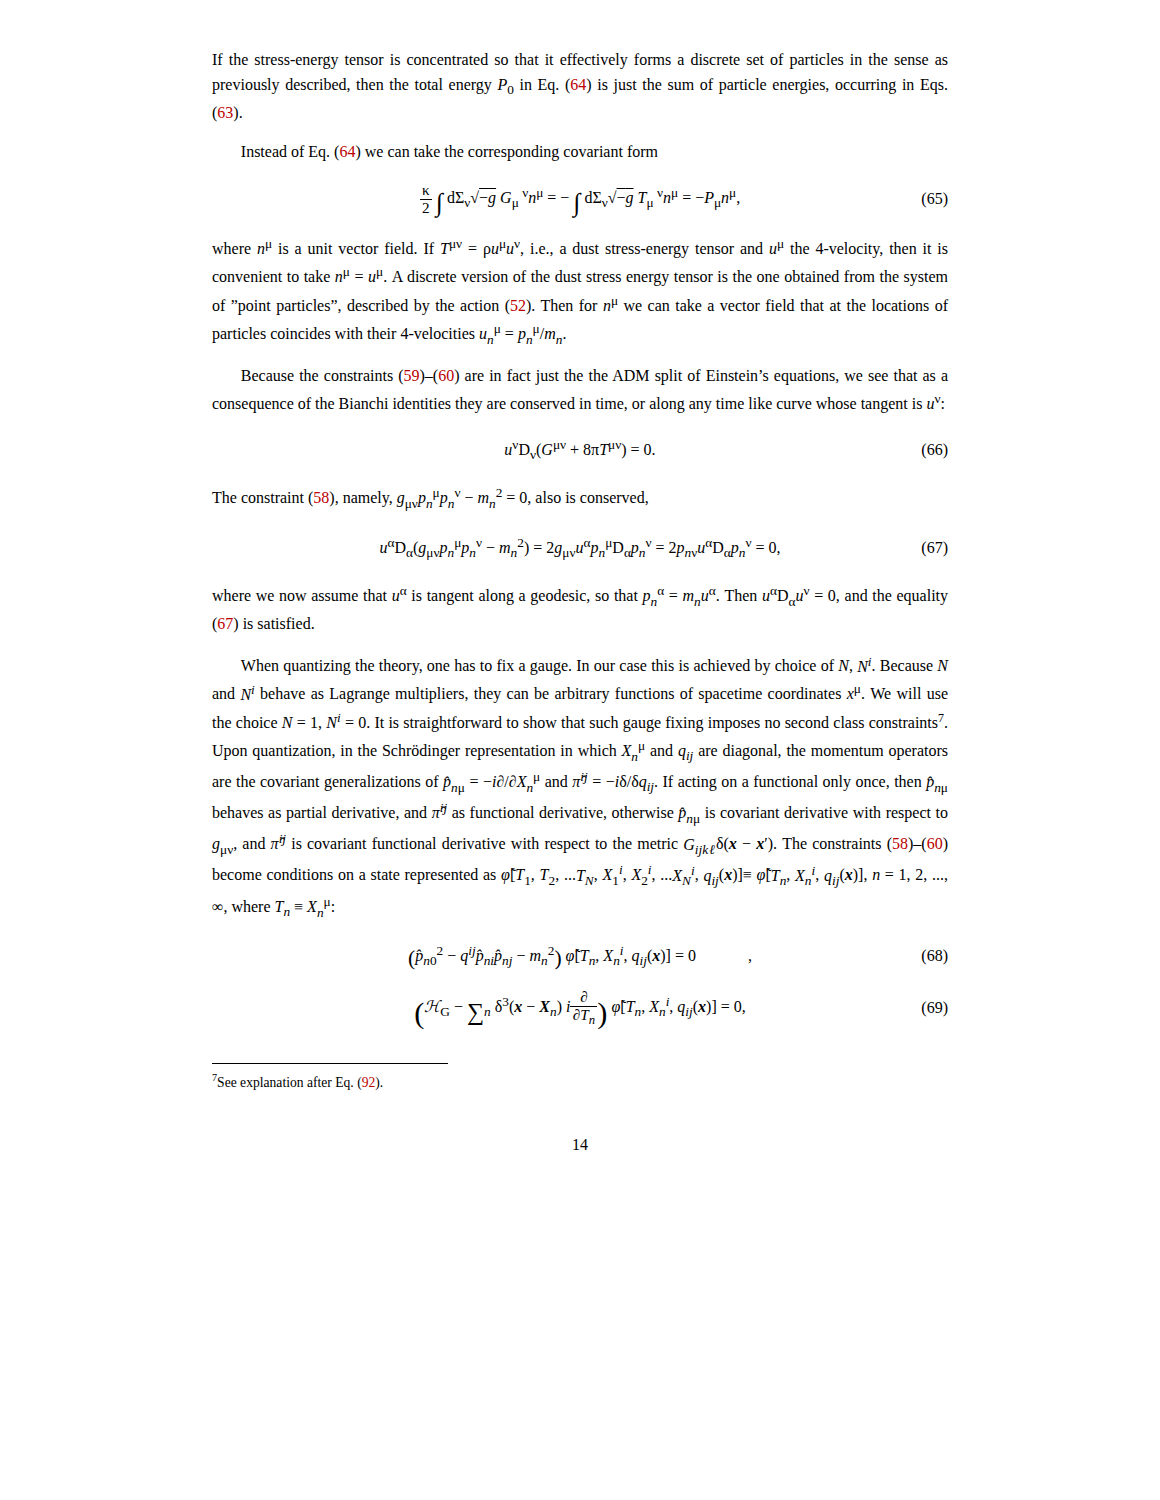If the stress-energy tensor is concentrated so that it effectively forms a discrete set of particles in the sense as previously described, then the total energy P0 in Eq. (64) is just the sum of particle energies, occurring in Eqs. (63).
Instead of Eq. (64) we can take the corresponding covariant form
κ 2 ∫ dΣν√−g Gμ νnμ = − ∫ dΣν√−g Tμ νnμ = −Pμnμ, (65)
where nμ is a unit vector field. If Tμν = ρuμuν, i.e., a dust stress-energy tensor and uμ the 4-velocity, then it is convenient to take nμ = uμ. A discrete version of the dust stress energy tensor is the one obtained from the system of ”point particles”, described by the action (52). Then for nμ we can take a vector field that at the locations of particles coincides with their 4-velocities unμ = pnμ/mn.
Because the constraints (59)–(60) are in fact just the the ADM split of Einstein’s equations, we see that as a consequence of the Bianchi identities they are conserved in time, or along any time like curve whose tangent is uν:
uνDν(Gμν + 8πTμν) = 0. (66)
The constraint (58), namely, gμνpnμpnν − mn2 = 0, also is conserved,
uαDα(gμνpnμpnν − mn2) = 2gμνuαpnμDαpnν = 2pnνuαDαpnν = 0, (67)
where we now assume that uα is tangent along a geodesic, so that pnα = mnuα. Then uαDαuν = 0, and the equality (67) is satisfied.
When quantizing the theory, one has to fix a gauge. In our case this is achieved by choice of N, Ni. Because N and Ni behave as Lagrange multipliers, they can be arbitrary functions of spacetime coordinates xμ. We will use the choice N = 1, Ni = 0. It is straightforward to show that such gauge fixing imposes no second class constraints7. Upon quantization, in the Schrödinger representation in which Xnμ and qij are diagonal, the momentum operators are the covariant generalizations of p̂nμ = −i∂/∂Xnμ and π̂ij = −iδ/δqij. If acting on a functional only once, then p̂nμ behaves as partial derivative, and π̂ij as functional derivative, otherwise p̂nμ is covariant derivative with respect to gμν, and π̂ij is covariant functional derivative with respect to the metric Gijkℓδ(x − x′). The constraints (58)–(60) become conditions on a state represented as φ̃[T1, T2, ...TN, X1i, X2i, ...XNi, qij(x)]≡ φ̃[Tn, Xni, qij(x)], n = 1, 2, ..., ∞, where Tn ≡ Xnμ:
(p̂n02 − qij p̂ni p̂nj − mn2) φ̃[Tn, Xni, qij(x)] = 0 , (68)
(ℋG − ∑n δ3(x − Xn) i∂∂Tn) φ̃[Tn, Xni, qij(x)] = 0, (69)
7See explanation after Eq. (92).
14